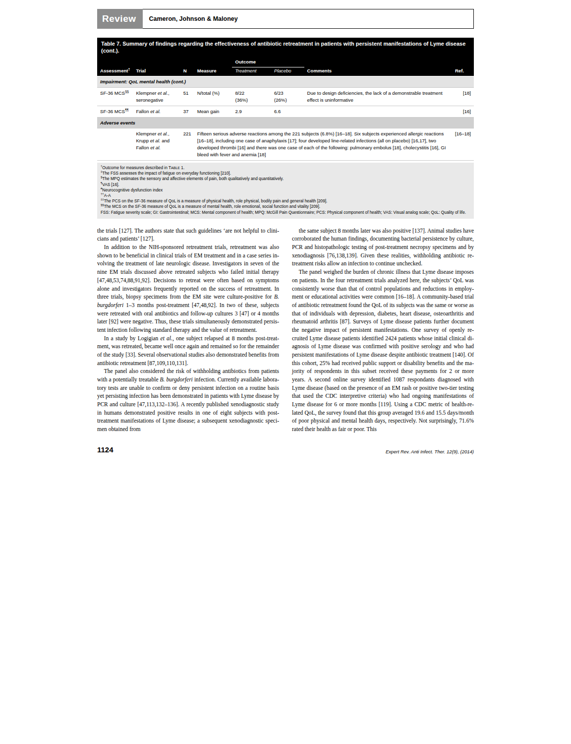Review
Cameron, Johnson & Maloney
Table 7. Summary of findings regarding the effectiveness of antibiotic retreatment in patients with persistent manifestations of Lyme disease (cont.).
| Assessment † | Trial | N | Measure | Outcome | Comments | Ref. |
| --- | --- | --- | --- | --- | --- | --- |
| Treatment | Placebo |
| Impairment: QoL mental health (cont.) |
| SF-36 MCS §§ | Klempner et al. , seronegative | 51 | N/total (%) | 8/22 (36%) | 6/23 (26%) | Due to design deficiencies, the lack of a demonstrable treatment effect is uninformative | [18] |
| SF-36 MCS ¶¶ | Fallon et al. | 37 | Mean gain | 2.9 | 6.6 | | [16] |
| Adverse events |
| | Klempner et al. , Krupp et al. and Fallon et al. | 221 | Fifteen serious adverse reactions among the 221 subjects (6.8%) [16–18]. Six subjects experienced allergic reactions [16–18], including one case of anaphylaxis [17]; four developed line-related infections (all on placebo) [16,17], two developed thrombi [16] and there was one case of each of the following: pulmonary embolus [18], cholecystitis [16], GI bleed with fever and anemia [18] | [16–18] |
†Outcome for measures described in TABLE 1.
‡The FSS assesses the impact of fatigue on everyday functioning [210].
§The MPQ estimates the sensory and affective elements of pain, both qualitatively and quantitatively.
¶VAS [16].
#Neurocognitive dysfunction index
††A-A
‡‡The PCS on the SF-36 measure of QoL is a measure of physical health, role physical, bodily pain and general health [209].
§§The MCS on the SF-36 measure of QoL is a measure of mental health, role emotional, social function and vitality [209].
FSS: Fatigue severity scale; GI: Gastrointestinal; MCS: Mental component of health; MPQ: McGill Pain Questionnaire; PCS: Physical component of health; VAS: Visual analog scale; QoL: Quality of life.
the trials [127]. The authors state that such guidelines ‘are not helpful to clinicians and patients’ [127].
In addition to the NIH-sponsored retreatment trials, retreatment was also shown to be beneficial in clinical trials of EM treatment and in a case series involving the treatment of late neurologic disease. Investigators in seven of the nine EM trials discussed above retreated subjects who failed initial therapy [47,48,53,74,88,91,92]. Decisions to retreat were often based on symptoms alone and investigators frequently reported on the success of retreatment. In three trials, biopsy specimens from the EM site were culture-positive for B. burgdorferi 1–3 months post-treatment [47,48,92]. In two of these, subjects were retreated with oral antibiotics and follow-up cultures 3 [47] or 4 months later [92] were negative. Thus, these trials simultaneously demonstrated persistent infection following standard therapy and the value of retreatment.
In a study by Logigian et al., one subject relapsed at 8 months post-treatment, was retreated, became well once again and remained so for the remainder of the study [33]. Several observational studies also demonstrated benefits from antibiotic retreatment [87,109,110,131].
The panel also considered the risk of withholding antibiotics from patients with a potentially treatable B. burgdorferi infection. Currently available laboratory tests are unable to confirm or deny persistent infection on a routine basis yet persisting infection has been demonstrated in patients with Lyme disease by PCR and culture [47,113,132–136]. A recently published xenodiagnostic study in humans demonstrated positive results in one of eight subjects with post-treatment manifestations of Lyme disease; a subsequent xenodiagnostic specimen obtained from
the same subject 8 months later was also positive [137]. Animal studies have corroborated the human findings, documenting bacterial persistence by culture, PCR and histopathologic testing of post-treatment necropsy specimens and by xenodiagnosis [76,138,139]. Given these realities, withholding antibiotic retreatment risks allow an infection to continue unchecked.
The panel weighed the burden of chronic illness that Lyme disease imposes on patients. In the four retreatment trials analyzed here, the subjects’ QoL was consistently worse than that of control populations and reductions in employment or educational activities were common [16–18]. A community-based trial of antibiotic retreatment found the QoL of its subjects was the same or worse as that of individuals with depression, diabetes, heart disease, osteoarthritis and rheumatoid arthritis [87]. Surveys of Lyme disease patients further document the negative impact of persistent manifestations. One survey of openly recruited Lyme disease patients identified 2424 patients whose initial clinical diagnosis of Lyme disease was confirmed with positive serology and who had persistent manifestations of Lyme disease despite antibiotic treatment [140]. Of this cohort, 25% had received public support or disability benefits and the majority of respondents in this subset received these payments for 2 or more years. A second online survey identified 1087 respondants diagnosed with Lyme disease (based on the presence of an EM rash or positive two-tier testing that used the CDC interpretive criteria) who had ongoing manifestations of Lyme disease for 6 or more months [119]. Using a CDC metric of health-related QoL, the survey found that this group averaged 19.6 and 15.5 days/month of poor physical and mental health days, respectively. Not surprisingly, 71.6% rated their health as fair or poor. This
1124
Expert Rev. Anti Infect. Ther. 12(9), (2014)